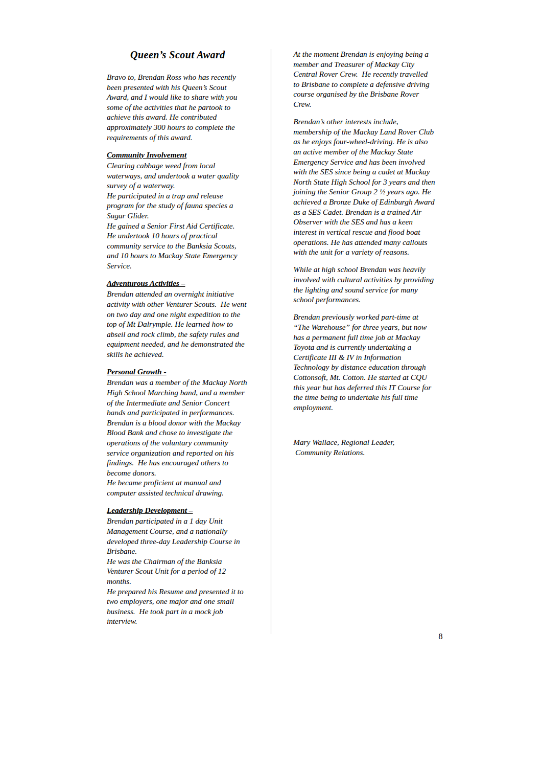Queen’s Scout Award
Bravo to, Brendan Ross who has recently been presented with his Queen’s Scout Award, and I would like to share with you some of the activities that he partook to achieve this award. He contributed approximately 300 hours to complete the requirements of this award.
Community Involvement
Clearing cabbage weed from local waterways, and undertook a water quality survey of a waterway.
He participated in a trap and release program for the study of fauna species a Sugar Glider.
He gained a Senior First Aid Certificate.
He undertook 10 hours of practical community service to the Banksia Scouts, and 10 hours to Mackay State Emergency Service.
Adventurous Activities –
Brendan attended an overnight initiative activity with other Venturer Scouts. He went on two day and one night expedition to the top of Mt Dalrymple. He learned how to abseil and rock climb, the safety rules and equipment needed, and he demonstrated the skills he achieved.
Personal Growth -
Brendan was a member of the Mackay North High School Marching band, and a member of the Intermediate and Senior Concert bands and participated in performances.
Brendan is a blood donor with the Mackay Blood Bank and chose to investigate the operations of the voluntary community service organization and reported on his findings. He has encouraged others to become donors.
He became proficient at manual and computer assisted technical drawing.
Leadership Development –
Brendan participated in a 1 day Unit Management Course, and a nationally developed three-day Leadership Course in Brisbane.
He was the Chairman of the Banksia Venturer Scout Unit for a period of 12 months.
He prepared his Resume and presented it to two employers, one major and one small business. He took part in a mock job interview.
At the moment Brendan is enjoying being a member and Treasurer of Mackay City Central Rover Crew. He recently travelled to Brisbane to complete a defensive driving course organised by the Brisbane Rover Crew.
Brendan’s other interests include, membership of the Mackay Land Rover Club as he enjoys four-wheel-driving. He is also an active member of the Mackay State Emergency Service and has been involved with the SES since being a cadet at Mackay North State High School for 3 years and then joining the Senior Group 2 ½ years ago. He achieved a Bronze Duke of Edinburgh Award as a SES Cadet. Brendan is a trained Air Observer with the SES and has a keen interest in vertical rescue and flood boat operations. He has attended many callouts with the unit for a variety of reasons.
While at high school Brendan was heavily involved with cultural activities by providing the lighting and sound service for many school performances.
Brendan previously worked part-time at “The Warehouse” for three years, but now has a permanent full time job at Mackay Toyota and is currently undertaking a Certificate III & IV in Information Technology by distance education through Cottonsoft, Mt. Cotton. He started at CQU this year but has deferred this IT Course for the time being to undertake his full time employment.
Mary Wallace, Regional Leader,
Community Relations.
8